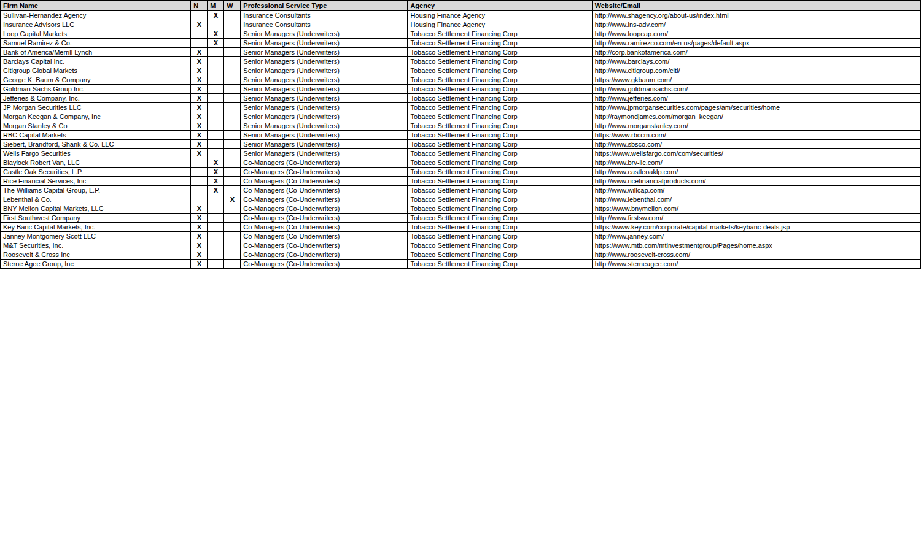| Firm Name | N | M | W | Professional Service Type | Agency | Website/Email |
| --- | --- | --- | --- | --- | --- | --- |
| Sullivan-Hernandez Agency | | X | | Insurance Consultants | Housing Finance Agency | http://www.shagency.org/about-us/index.html |
| Insurance Advisors LLC | X | | | Insurance Consultants | Housing Finance Agency | http://www.ins-adv.com/ |
| Loop Capital Markets | | X | | Senior Managers (Underwriters) | Tobacco Settlement Financing Corp | http://www.loopcap.com/ |
| Samuel Ramirez & Co. | | X | | Senior Managers (Underwriters) | Tobacco Settlement Financing Corp | http://www.ramirezco.com/en-us/pages/default.aspx |
| Bank of America/Merrill Lynch | X | | | Senior Managers (Underwriters) | Tobacco Settlement Financing Corp | http://corp.bankofamerica.com/ |
| Barclays Capital Inc. | X | | | Senior Managers (Underwriters) | Tobacco Settlement Financing Corp | http://www.barclays.com/ |
| Citigroup Global Markets | X | | | Senior Managers (Underwriters) | Tobacco Settlement Financing Corp | http://www.citigroup.com/citi/ |
| George K. Baum & Company | X | | | Senior Managers (Underwriters) | Tobacco Settlement Financing Corp | https://www.gkbaum.com/ |
| Goldman Sachs Group Inc. | X | | | Senior Managers (Underwriters) | Tobacco Settlement Financing Corp | http://www.goldmansachs.com/ |
| Jefferies & Company, Inc. | X | | | Senior Managers (Underwriters) | Tobacco Settlement Financing Corp | http://www.jefferies.com/ |
| JP Morgan Securities LLC | X | | | Senior Managers (Underwriters) | Tobacco Settlement Financing Corp | http://www.jpmorgansecurities.com/pages/am/securities/home |
| Morgan Keegan & Company, Inc | X | | | Senior Managers (Underwriters) | Tobacco Settlement Financing Corp | http://raymondjames.com/morgan_keegan/ |
| Morgan Stanley & Co | X | | | Senior Managers (Underwriters) | Tobacco Settlement Financing Corp | http://www.morganstanley.com/ |
| RBC Capital Markets | X | | | Senior Managers (Underwriters) | Tobacco Settlement Financing Corp | https://www.rbccm.com/ |
| Siebert, Brandford, Shank & Co. LLC | X | | | Senior Managers (Underwriters) | Tobacco Settlement Financing Corp | http://www.sbsco.com/ |
| Wells Fargo Securities | X | | | Senior Managers (Underwriters) | Tobacco Settlement Financing Corp | https://www.wellsfargo.com/com/securities/ |
| Blaylock Robert Van, LLC | | X | | Co-Managers (Co-Underwriters) | Tobacco Settlement Financing Corp | http://www.brv-llc.com/ |
| Castle Oak Securities, L.P. | | X | | Co-Managers (Co-Underwriters) | Tobacco Settlement Financing Corp | http://www.castleoaklp.com/ |
| Rice Financial Services, Inc | | X | | Co-Managers (Co-Underwriters) | Tobacco Settlement Financing Corp | http://www.ricefinancialproducts.com/ |
| The Williams Capital Group, L.P. | | X | | Co-Managers (Co-Underwriters) | Tobacco Settlement Financing Corp | http://www.willcap.com/ |
| Lebenthal & Co. | | | X | Co-Managers (Co-Underwriters) | Tobacco Settlement Financing Corp | http://www.lebenthal.com/ |
| BNY Mellon Capital Markets, LLC | X | | | Co-Managers (Co-Underwriters) | Tobacco Settlement Financing Corp | https://www.bnymellon.com/ |
| First Southwest Company | X | | | Co-Managers (Co-Underwriters) | Tobacco Settlement Financing Corp | http://www.firstsw.com/ |
| Key Banc Capital Markets, Inc. | X | | | Co-Managers (Co-Underwriters) | Tobacco Settlement Financing Corp | https://www.key.com/corporate/capital-markets/keybanc-deals.jsp |
| Janney Montgomery Scott LLC | X | | | Co-Managers (Co-Underwriters) | Tobacco Settlement Financing Corp | http://www.janney.com/ |
| M&T Securities, Inc. | X | | | Co-Managers (Co-Underwriters) | Tobacco Settlement Financing Corp | https://www.mtb.com/mtinvestmentgroup/Pages/home.aspx |
| Roosevelt & Cross Inc | X | | | Co-Managers (Co-Underwriters) | Tobacco Settlement Financing Corp | http://www.roosevelt-cross.com/ |
| Sterne Agee Group, Inc | X | | | Co-Managers (Co-Underwriters) | Tobacco Settlement Financing Corp | http://www.sterneagee.com/ |